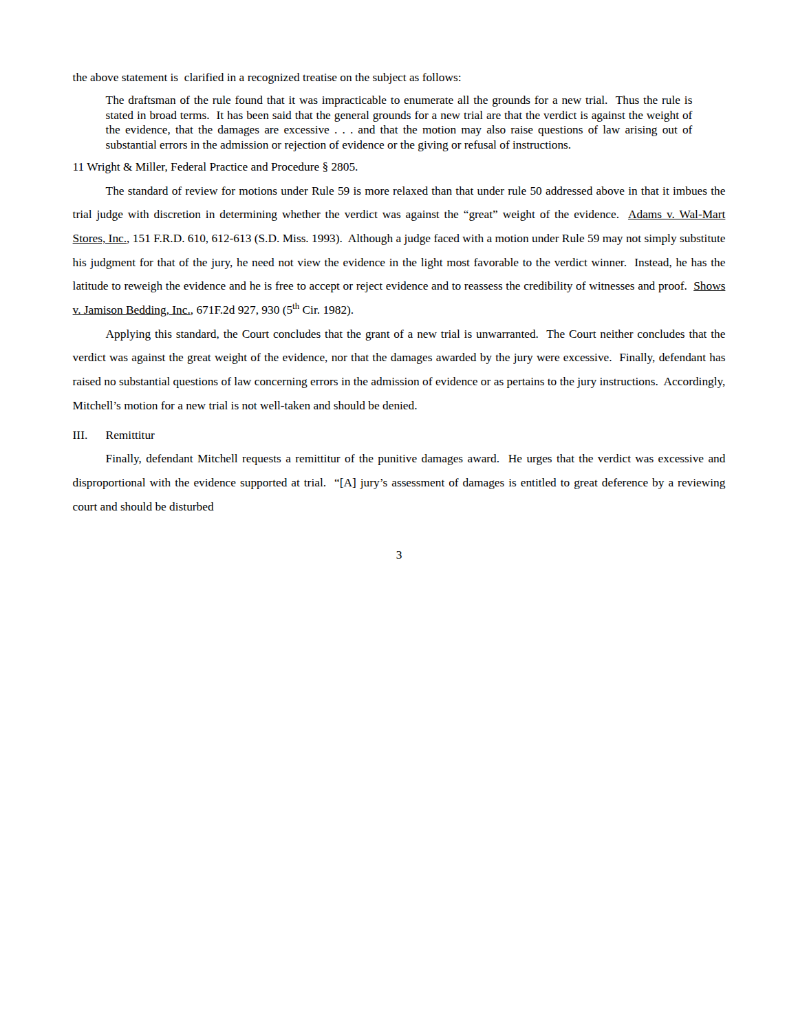the above statement is clarified in a recognized treatise on the subject as follows:
The draftsman of the rule found that it was impracticable to enumerate all the grounds for a new trial. Thus the rule is stated in broad terms. It has been said that the general grounds for a new trial are that the verdict is against the weight of the evidence, that the damages are excessive . . . and that the motion may also raise questions of law arising out of substantial errors in the admission or rejection of evidence or the giving or refusal of instructions.
11 Wright & Miller, Federal Practice and Procedure § 2805.
The standard of review for motions under Rule 59 is more relaxed than that under rule 50 addressed above in that it imbues the trial judge with discretion in determining whether the verdict was against the “great” weight of the evidence. Adams v. Wal-Mart Stores, Inc., 151 F.R.D. 610, 612-613 (S.D. Miss. 1993). Although a judge faced with a motion under Rule 59 may not simply substitute his judgment for that of the jury, he need not view the evidence in the light most favorable to the verdict winner. Instead, he has the latitude to reweigh the evidence and he is free to accept or reject evidence and to reassess the credibility of witnesses and proof. Shows v. Jamison Bedding, Inc., 671F.2d 927, 930 (5th Cir. 1982).
Applying this standard, the Court concludes that the grant of a new trial is unwarranted. The Court neither concludes that the verdict was against the great weight of the evidence, nor that the damages awarded by the jury were excessive. Finally, defendant has raised no substantial questions of law concerning errors in the admission of evidence or as pertains to the jury instructions. Accordingly, Mitchell’s motion for a new trial is not well-taken and should be denied.
III. Remittitur
Finally, defendant Mitchell requests a remittitur of the punitive damages award. He urges that the verdict was excessive and disproportional with the evidence supported at trial. “[A] jury’s assessment of damages is entitled to great deference by a reviewing court and should be disturbed
3